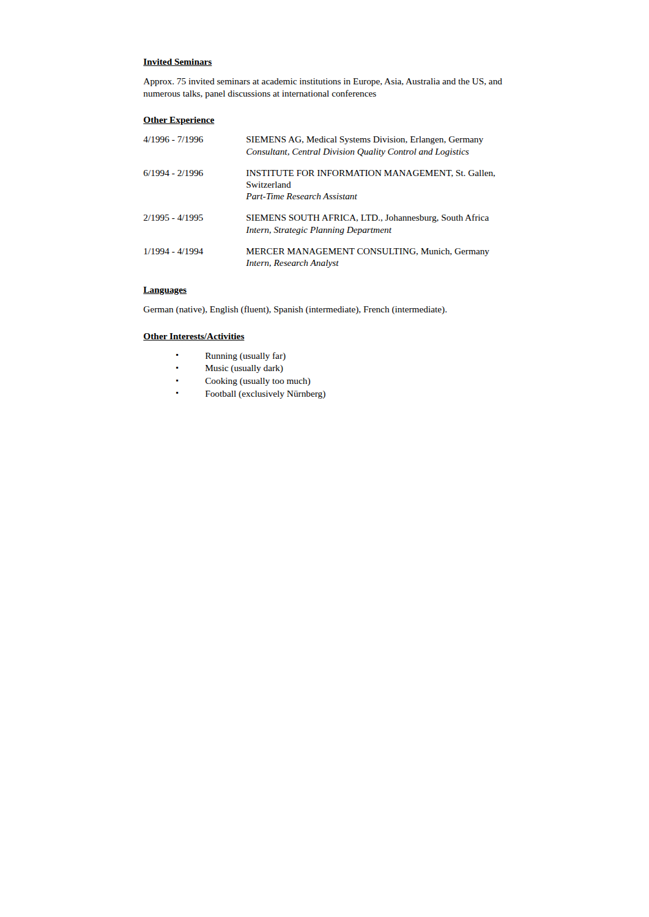Invited Seminars
Approx. 75 invited seminars at academic institutions in Europe, Asia, Australia and the US, and numerous talks, panel discussions at international conferences
Other Experience
| 4/1996 - 7/1996 | SIEMENS AG, Medical Systems Division, Erlangen, Germany Consultant, Central Division Quality Control and Logistics |
| 6/1994 - 2/1996 | INSTITUTE FOR INFORMATION MANAGEMENT, St. Gallen, Switzerland Part-Time Research Assistant |
| 2/1995 - 4/1995 | SIEMENS SOUTH AFRICA, LTD., Johannesburg, South Africa Intern, Strategic Planning Department |
| 1/1994 - 4/1994 | MERCER MANAGEMENT CONSULTING, Munich, Germany Intern, Research Analyst |
Languages
German (native), English (fluent), Spanish (intermediate), French (intermediate).
Other Interests/Activities
Running (usually far)
Music (usually dark)
Cooking (usually too much)
Football (exclusively Nürnberg)